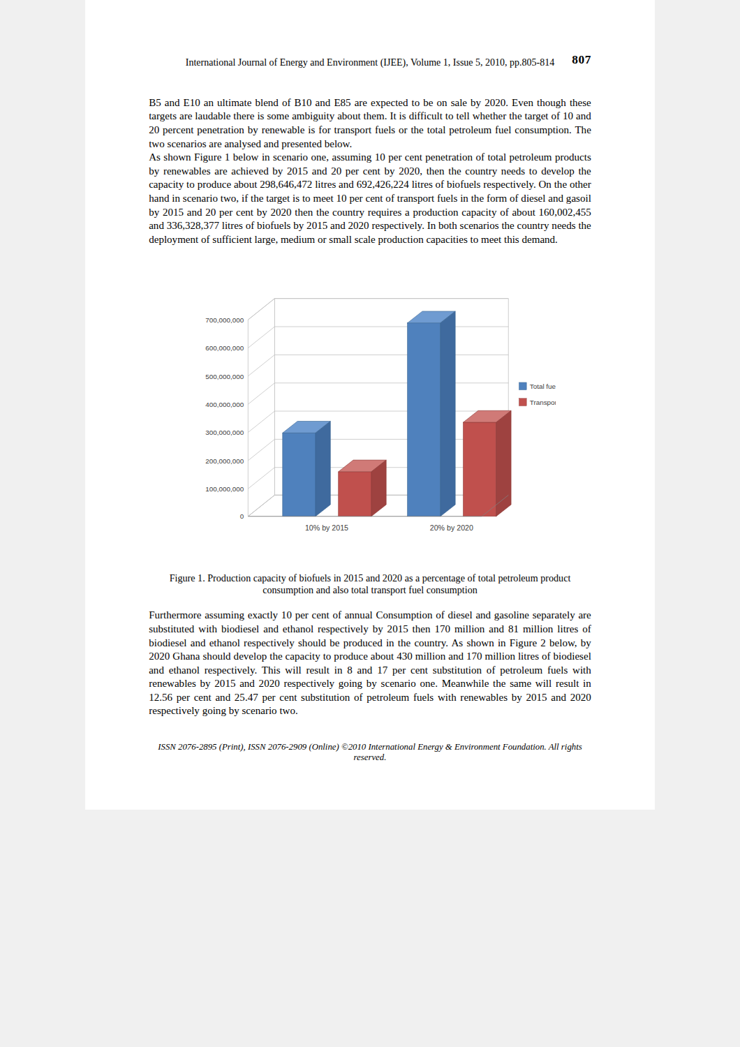International Journal of Energy and Environment (IJEE), Volume 1, Issue 5, 2010, pp.805-814
807
B5 and E10 an ultimate blend of B10 and E85 are expected to be on sale by 2020. Even though these targets are laudable there is some ambiguity about them. It is difficult to tell whether the target of 10 and 20 percent penetration by renewable is for transport fuels or the total petroleum fuel consumption. The two scenarios are analysed and presented below.
As shown Figure 1 below in scenario one, assuming 10 per cent penetration of total petroleum products by renewables are achieved by 2015 and 20 per cent by 2020, then the country needs to develop the capacity to produce about 298,646,472 litres and 692,426,224 litres of biofuels respectively. On the other hand in scenario two, if the target is to meet 10 per cent of transport fuels in the form of diesel and gasoil by 2015 and 20 per cent by 2020 then the country requires a production capacity of about 160,002,455 and 336,328,377 litres of biofuels by 2015 and 2020 respectively. In both scenarios the country needs the deployment of sufficient large, medium or small scale production capacities to meet this demand.
700,000,000 600,000,000 500,000,000 400,000,000 300,000,000 200,000,000 100,000,000 0 10% by 2015 20% by 2020 Total fuel Transport fuel
Figure 1. Production capacity of biofuels in 2015 and 2020 as a percentage of total petroleum product consumption and also total transport fuel consumption
Furthermore assuming exactly 10 per cent of annual Consumption of diesel and gasoline separately are substituted with biodiesel and ethanol respectively by 2015 then 170 million and 81 million litres of biodiesel and ethanol respectively should be produced in the country. As shown in Figure 2 below, by 2020 Ghana should develop the capacity to produce about 430 million and 170 million litres of biodiesel and ethanol respectively. This will result in 8 and 17 per cent substitution of petroleum fuels with renewables by 2015 and 2020 respectively going by scenario one. Meanwhile the same will result in 12.56 per cent and 25.47 per cent substitution of petroleum fuels with renewables by 2015 and 2020 respectively going by scenario two.
ISSN 2076-2895 (Print), ISSN 2076-2909 (Online) ©2010 International Energy & Environment Foundation. All rights reserved.